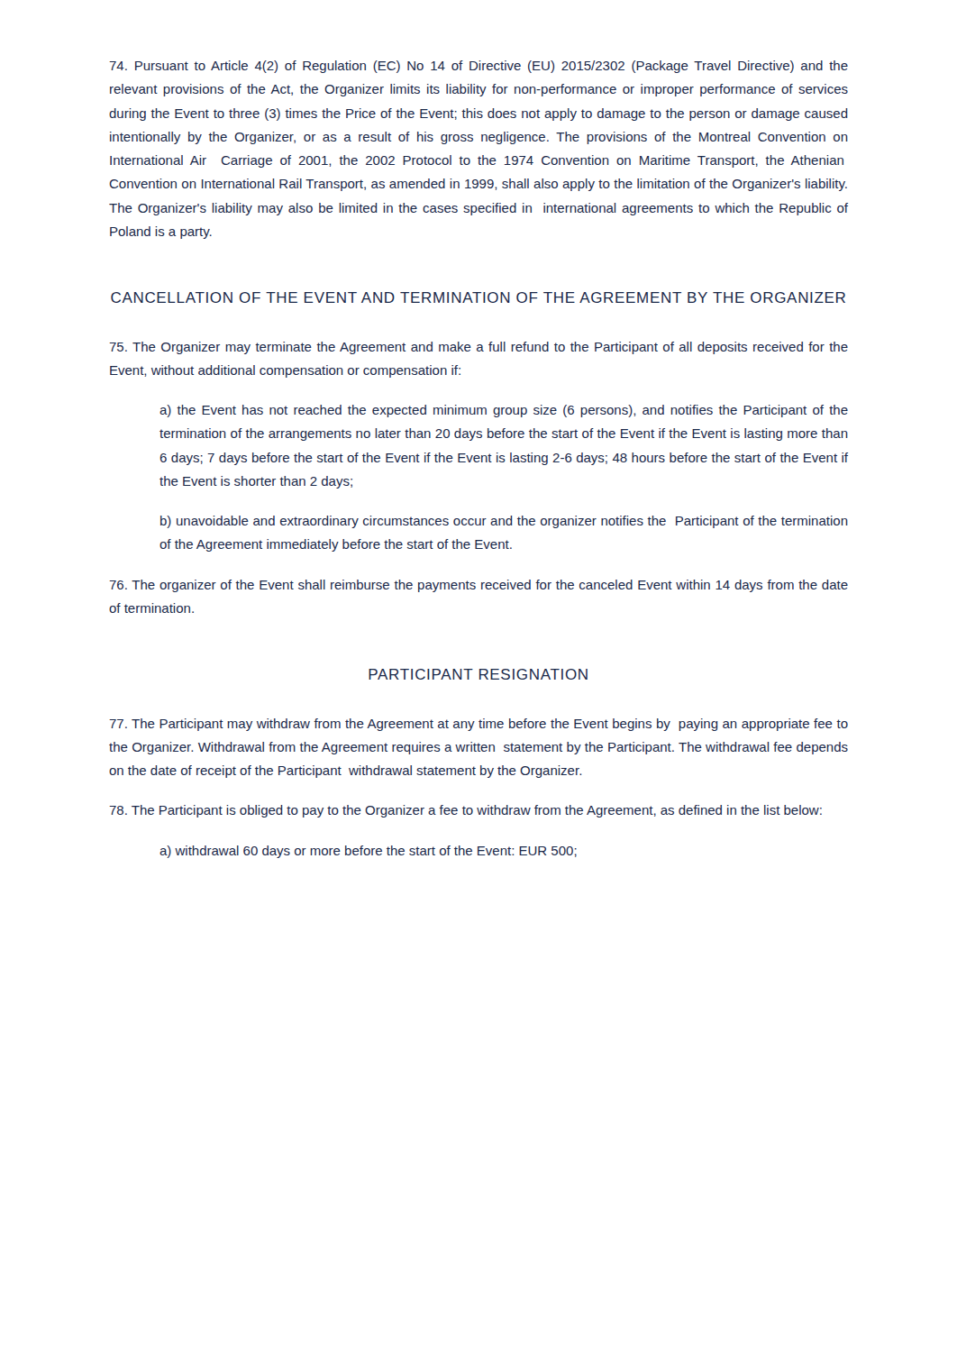74. Pursuant to Article 4(2) of Regulation (EC) No 14 of Directive (EU) 2015/2302 (Package Travel Directive) and the relevant provisions of the Act, the Organizer limits its liability for non-performance or improper performance of services during the Event to three (3) times the Price of the Event; this does not apply to damage to the person or damage caused intentionally by the Organizer, or as a result of his gross negligence. The provisions of the Montreal Convention on International Air Carriage of 2001, the 2002 Protocol to the 1974 Convention on Maritime Transport, the Athenian Convention on International Rail Transport, as amended in 1999, shall also apply to the limitation of the Organizer's liability. The Organizer's liability may also be limited in the cases specified in international agreements to which the Republic of Poland is a party.
Cancellation of the Event and Termination of the Agreement by the Organizer
75. The Organizer may terminate the Agreement and make a full refund to the Participant of all deposits received for the Event, without additional compensation or compensation if:
a) the Event has not reached the expected minimum group size (6 persons), and notifies the Participant of the termination of the arrangements no later than 20 days before the start of the Event if the Event is lasting more than 6 days; 7 days before the start of the Event if the Event is lasting 2-6 days; 48 hours before the start of the Event if the Event is shorter than 2 days;
b) unavoidable and extraordinary circumstances occur and the organizer notifies the Participant of the termination of the Agreement immediately before the start of the Event.
76. The organizer of the Event shall reimburse the payments received for the canceled Event within 14 days from the date of termination.
Participant Resignation
77. The Participant may withdraw from the Agreement at any time before the Event begins by paying an appropriate fee to the Organizer. Withdrawal from the Agreement requires a written statement by the Participant. The withdrawal fee depends on the date of receipt of the Participant withdrawal statement by the Organizer.
78. The Participant is obliged to pay to the Organizer a fee to withdraw from the Agreement, as defined in the list below:
a) withdrawal 60 days or more before the start of the Event: EUR 500;